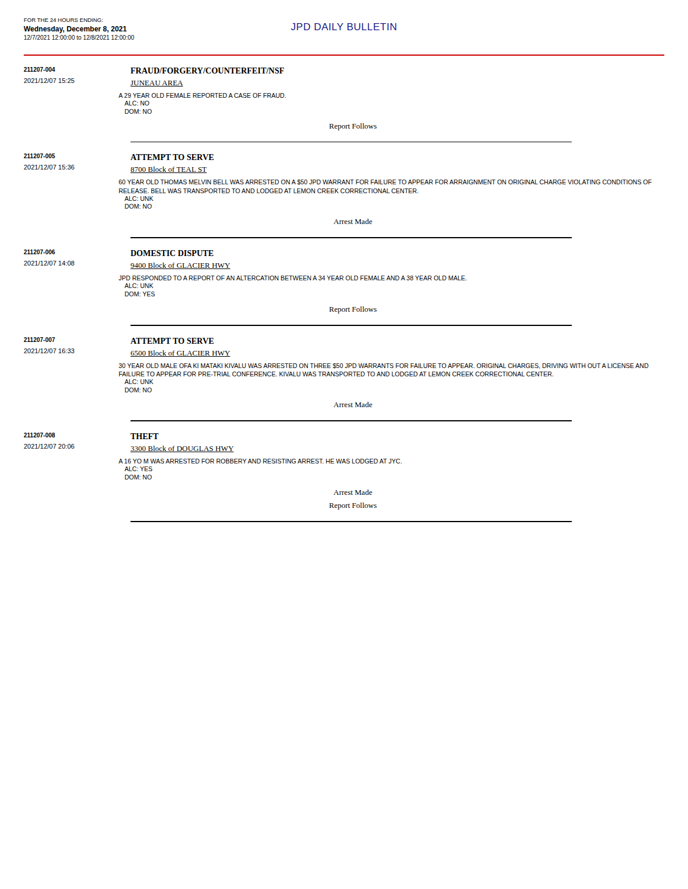FOR THE 24 HOURS ENDING:
Wednesday, December 8, 2021
12/7/2021 12:00:00 to 12/8/2021 12:00:00
JPD DAILY BULLETIN
211207-004
2021/12/07 15:25
FRAUD/FORGERY/COUNTERFEIT/NSF
JUNEAU AREA
A 29 YEAR OLD FEMALE REPORTED A CASE OF FRAUD.
ALC: NO
DOM: NO
Report Follows
211207-005
2021/12/07 15:36
ATTEMPT TO SERVE
8700 Block of TEAL ST
60 YEAR OLD THOMAS MELVIN BELL WAS ARRESTED ON A $50 JPD WARRANT FOR FAILURE TO APPEAR FOR ARRAIGNMENT ON ORIGINAL CHARGE VIOLATING CONDITIONS OF RELEASE. BELL WAS TRANSPORTED TO AND LODGED AT LEMON CREEK CORRECTIONAL CENTER.
ALC: UNK
DOM: NO
Arrest Made
211207-006
2021/12/07 14:08
DOMESTIC DISPUTE
9400 Block of GLACIER HWY
JPD RESPONDED TO A REPORT OF AN ALTERCATION BETWEEN A 34 YEAR OLD FEMALE AND A 38 YEAR OLD MALE.
ALC: UNK
DOM: YES
Report Follows
211207-007
2021/12/07 16:33
ATTEMPT TO SERVE
6500 Block of GLACIER HWY
30 YEAR OLD MALE OFA KI MATAKI KIVALU WAS ARRESTED ON THREE $50 JPD WARRANTS FOR FAILURE TO APPEAR. ORIGINAL CHARGES, DRIVING WITH OUT A LICENSE AND FAILURE TO APPEAR FOR PRE-TRIAL CONFERENCE. KIVALU WAS TRANSPORTED TO AND LODGED AT LEMON CREEK CORRECTIONAL CENTER.
ALC: UNK
DOM: NO
Arrest Made
211207-008
2021/12/07 20:06
THEFT
3300 Block of DOUGLAS HWY
A 16 YO M WAS ARRESTED FOR ROBBERY AND RESISTING ARREST. HE WAS LODGED AT JYC.
ALC: YES
DOM: NO
Arrest Made
Report Follows